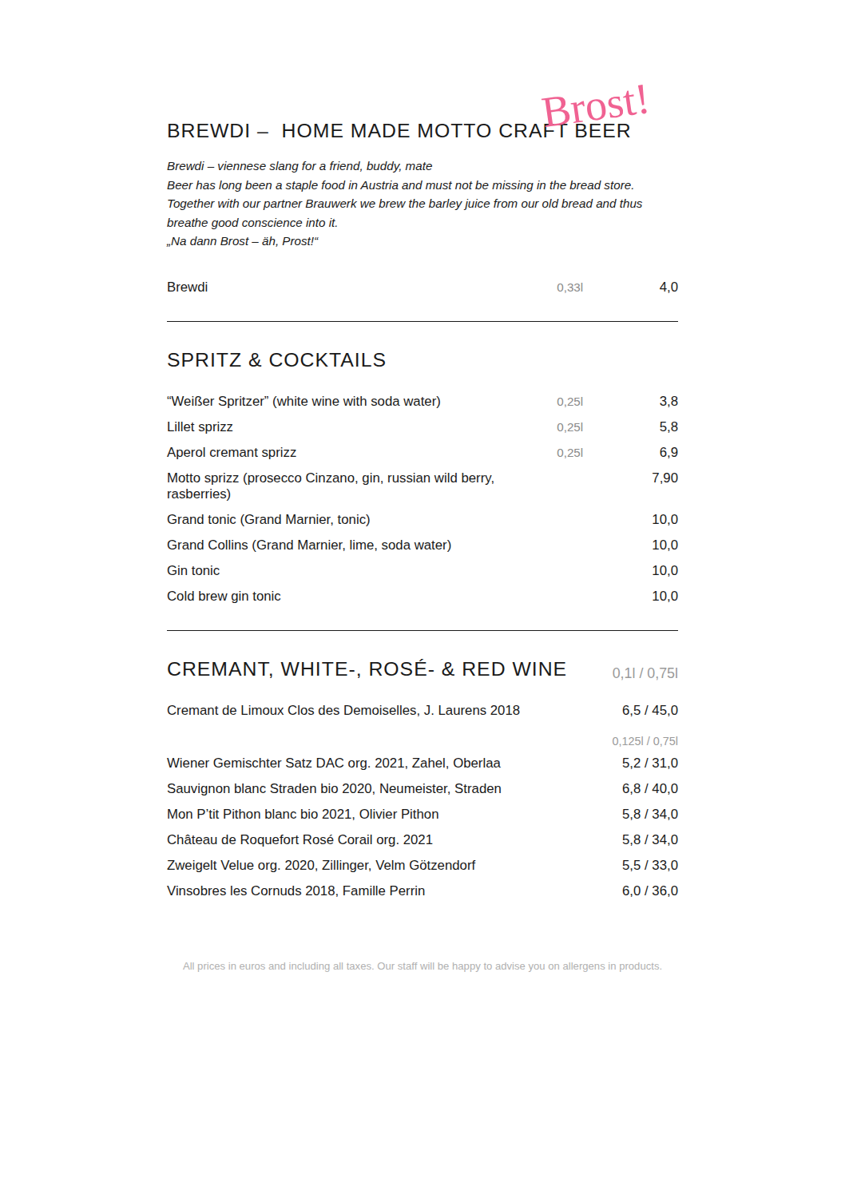Brost!
Brewdi – Home made Motto craft beer
Brewdi – viennese slang for a friend, buddy, mate
Beer has long been a staple food in Austria and must not be missing in the bread store. Together with our partner Brauwerk we brew the barley juice from our old bread and thus breathe good conscience into it.
„Na dann Brost – äh, Prost!“
| Brewdi | 0,33l | 4,0 |
Spritz & Cocktails
| “Weißer Spritzer” (white wine with soda water) | 0,25l | 3,8 |
| Lillet sprizz | 0,25l | 5,8 |
| Aperol cremant sprizz | 0,25l | 6,9 |
| Motto sprizz (prosecco Cinzano, gin, russian wild berry, rasberries) | | 7,90 |
| Grand tonic (Grand Marnier, tonic) | | 10,0 |
| Grand Collins (Grand Marnier, lime, soda water) | | 10,0 |
| Gin tonic | | 10,0 |
| Cold brew gin tonic | | 10,0 |
Cremant, white-, rosé- & red wine 0,1l / 0,75l
| Cremant de Limoux Clos des Demoiselles, J. Laurens 2018 | 6,5 / 45,0 |
| | 0,125l / 0,75l |
| Wiener Gemischter Satz DAC org. 2021, Zahel, Oberlaa | 5,2 / 31,0 |
| Sauvignon blanc Straden bio 2020, Neumeister, Straden | 6,8 / 40,0 |
| Mon P’tit Pithon blanc bio 2021, Olivier Pithon | 5,8 / 34,0 |
| Château de Roquefort Rosé Corail org. 2021 | 5,8 / 34,0 |
| Zweigelt Velue org. 2020, Zillinger, Velm Götzendorf | 5,5 / 33,0 |
| Vinsobres les Cornuds 2018, Famille Perrin | 6,0 / 36,0 |
All prices in euros and including all taxes. Our staff will be happy to advise you on allergens in products.